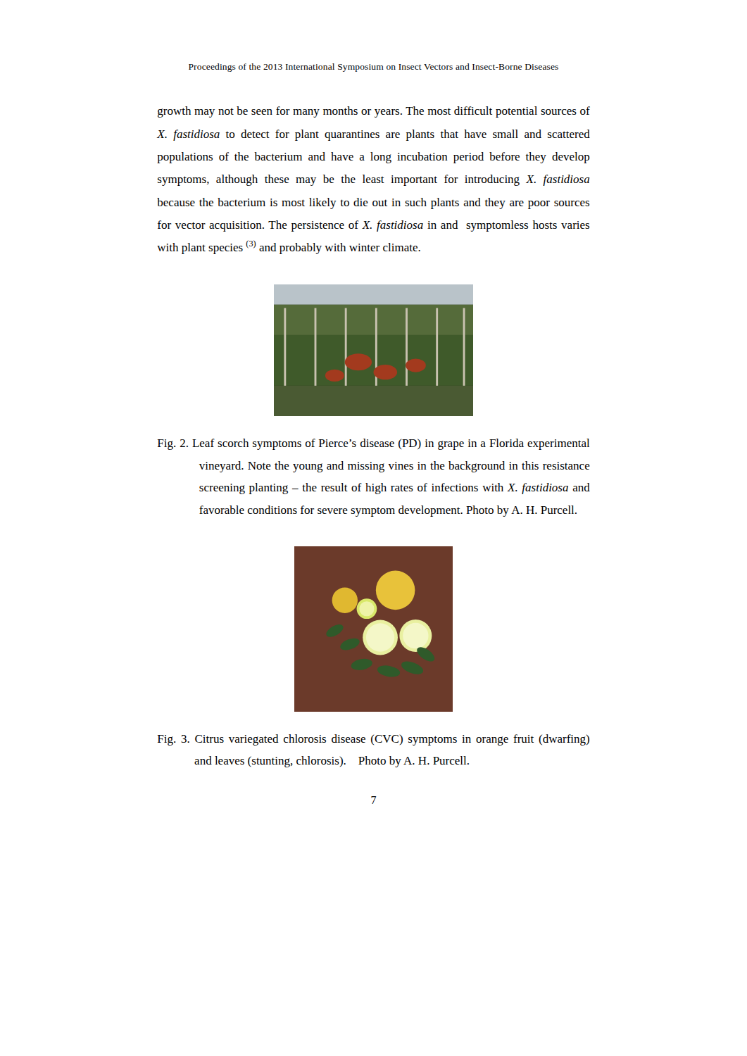Proceedings of the 2013 International Symposium on Insect Vectors and Insect-Borne Diseases
growth may not be seen for many months or years. The most difficult potential sources of X. fastidiosa to detect for plant quarantines are plants that have small and scattered populations of the bacterium and have a long incubation period before they develop symptoms, although these may be the least important for introducing X. fastidiosa because the bacterium is most likely to die out in such plants and they are poor sources for vector acquisition. The persistence of X. fastidiosa in and symptomless hosts varies with plant species (3) and probably with winter climate.
Fig. 2. Leaf scorch symptoms of Pierce’s disease (PD) in grape in a Florida experimental vineyard. Note the young and missing vines in the background in this resistance screening planting – the result of high rates of infections with X. fastidiosa and favorable conditions for severe symptom development. Photo by A. H. Purcell.
Fig. 3. Citrus variegated chlorosis disease (CVC) symptoms in orange fruit (dwarfing) and leaves (stunting, chlorosis). Photo by A. H. Purcell.
7